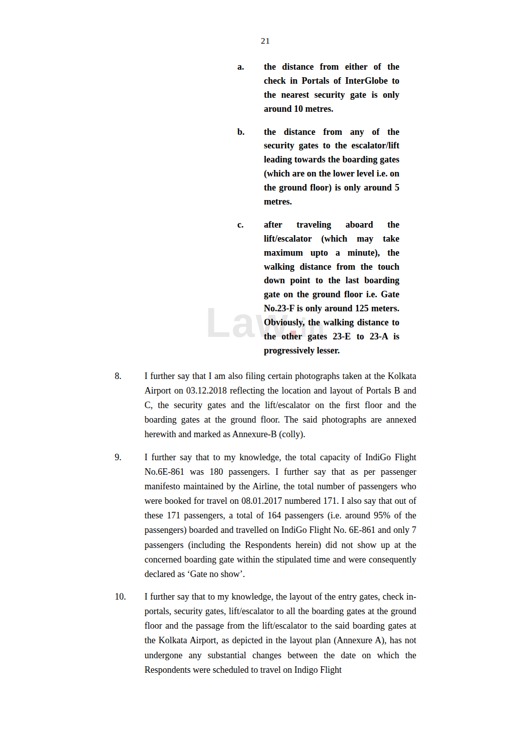21
Law. in
a. the distance from either of the check in Portals of InterGlobe to the nearest security gate is only around 10 metres.
b. the distance from any of the security gates to the escalator/lift leading towards the boarding gates (which are on the lower level i.e. on the ground floor) is only around 5 metres.
c. after traveling aboard the lift/escalator (which may take maximum upto a minute), the walking distance from the touch down point to the last boarding gate on the ground floor i.e. Gate No.23-F is only around 125 meters. Obviously, the walking distance to the other gates 23-E to 23-A is progressively lesser.
8. I further say that I am also filing certain photographs taken at the Kolkata Airport on 03.12.2018 reflecting the location and layout of Portals B and C, the security gates and the lift/escalator on the first floor and the boarding gates at the ground floor. The said photographs are annexed herewith and marked as Annexure-B (colly).
9. I further say that to my knowledge, the total capacity of IndiGo Flight No.6E-861 was 180 passengers. I further say that as per passenger manifesto maintained by the Airline, the total number of passengers who were booked for travel on 08.01.2017 numbered 171. I also say that out of these 171 passengers, a total of 164 passengers (i.e. around 95% of the passengers) boarded and travelled on IndiGo Flight No. 6E-861 and only 7 passengers (including the Respondents herein) did not show up at the concerned boarding gate within the stipulated time and were consequently declared as ‘Gate no show’.
10. I further say that to my knowledge, the layout of the entry gates, check in-portals, security gates, lift/escalator to all the boarding gates at the ground floor and the passage from the lift/escalator to the said boarding gates at the Kolkata Airport, as depicted in the layout plan (Annexure A), has not undergone any substantial changes between the date on which the Respondents were scheduled to travel on Indigo Flight